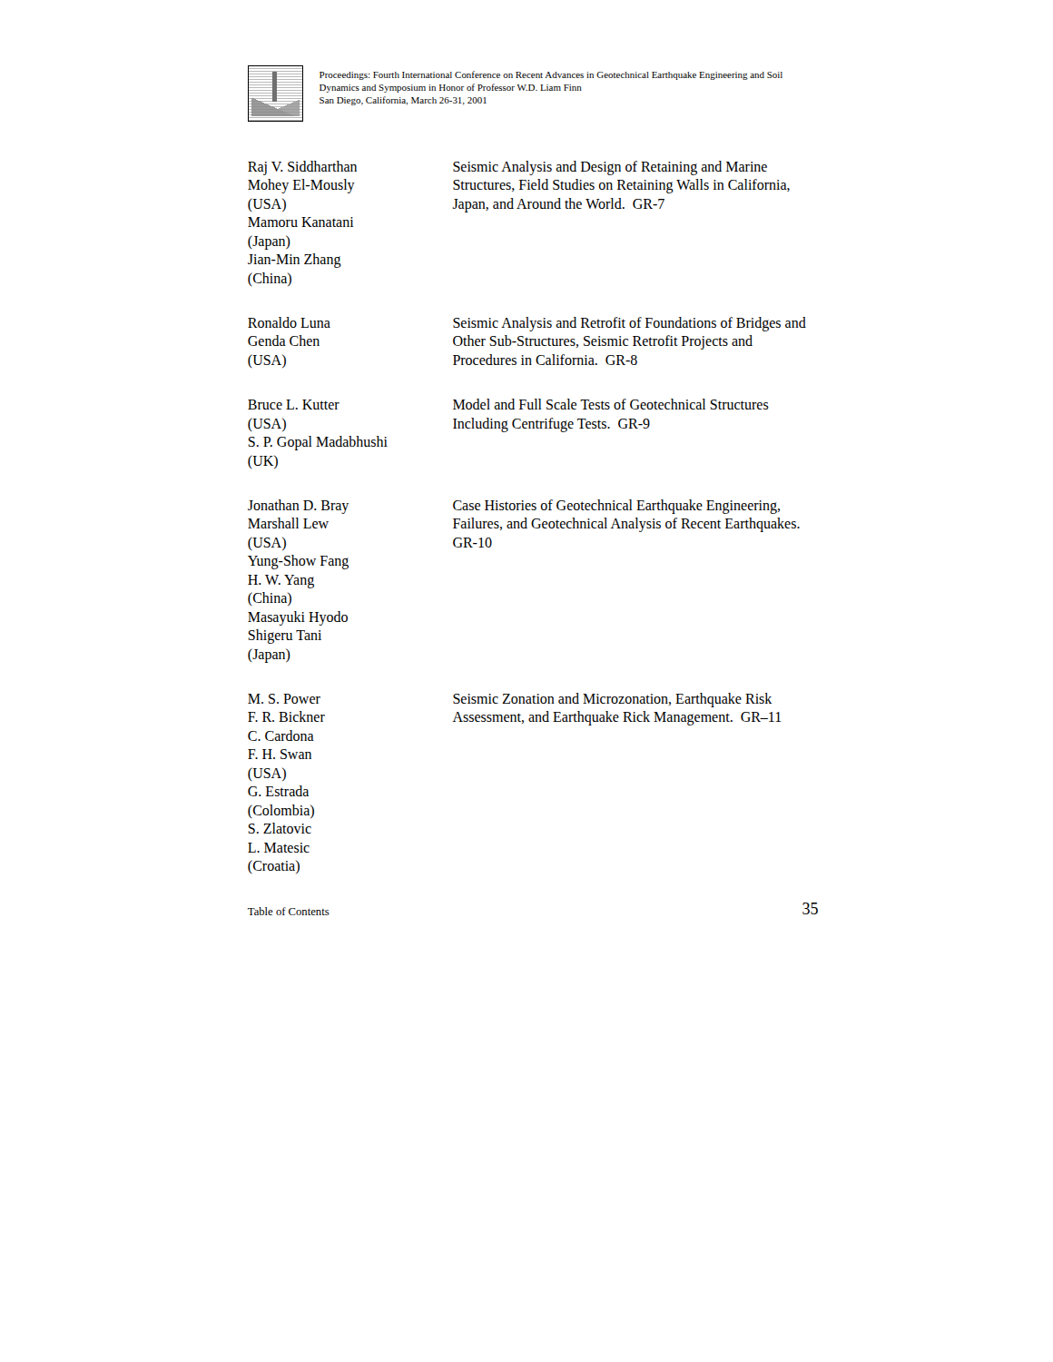Proceedings: Fourth International Conference on Recent Advances in Geotechnical Earthquake Engineering and Soil
Dynamics and Symposium in Honor of Professor W.D. Liam Finn
San Diego, California, March 26-31, 2001
| Raj V. Siddharthan Mohey El-Mously (USA) Mamoru Kanatani (Japan) Jian-Min Zhang (China) | Seismic Analysis and Design of Retaining and Marine Structures, Field Studies on Retaining Walls in California, Japan, and Around the World. GR-7 |
| Ronaldo Luna Genda Chen (USA) | Seismic Analysis and Retrofit of Foundations of Bridges and Other Sub-Structures, Seismic Retrofit Projects and Procedures in California. GR-8 |
| Bruce L. Kutter (USA) S. P. Gopal Madabhushi (UK) | Model and Full Scale Tests of Geotechnical Structures Including Centrifuge Tests. GR-9 |
| Jonathan D. Bray Marshall Lew (USA) Yung-Show Fang H. W. Yang (China) Masayuki Hyodo Shigeru Tani (Japan) | Case Histories of Geotechnical Earthquake Engineering, Failures, and Geotechnical Analysis of Recent Earthquakes. GR-10 |
| M. S. Power F. R. Bickner C. Cardona F. H. Swan (USA) G. Estrada (Colombia) S. Zlatovic L. Matesic (Croatia) | Seismic Zonation and Microzonation, Earthquake Risk Assessment, and Earthquake Rick Management. GR–11 |
Table of Contents 35